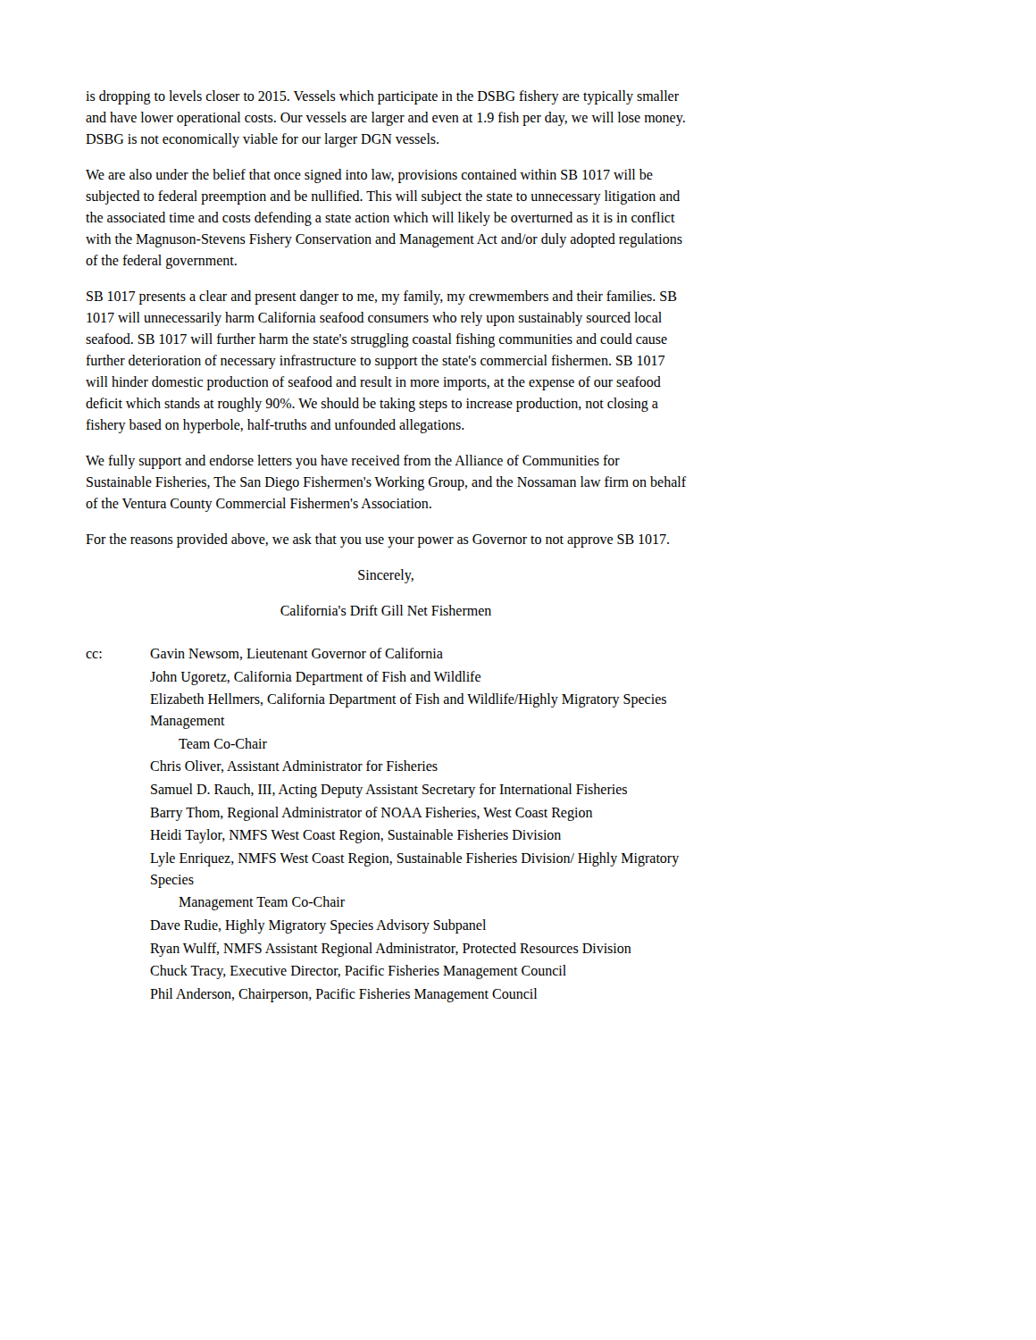is dropping to levels closer to 2015. Vessels which participate in the DSBG fishery are typically smaller and have lower operational costs. Our vessels are larger and even at 1.9 fish per day, we will lose money. DSBG is not economically viable for our larger DGN vessels.
We are also under the belief that once signed into law, provisions contained within SB 1017 will be subjected to federal preemption and be nullified. This will subject the state to unnecessary litigation and the associated time and costs defending a state action which will likely be overturned as it is in conflict with the Magnuson-Stevens Fishery Conservation and Management Act and/or duly adopted regulations of the federal government.
SB 1017 presents a clear and present danger to me, my family, my crewmembers and their families. SB 1017 will unnecessarily harm California seafood consumers who rely upon sustainably sourced local seafood. SB 1017 will further harm the state's struggling coastal fishing communities and could cause further deterioration of necessary infrastructure to support the state's commercial fishermen. SB 1017 will hinder domestic production of seafood and result in more imports, at the expense of our seafood deficit which stands at roughly 90%. We should be taking steps to increase production, not closing a fishery based on hyperbole, half-truths and unfounded allegations.
We fully support and endorse letters you have received from the Alliance of Communities for Sustainable Fisheries, The San Diego Fishermen's Working Group, and the Nossaman law firm on behalf of the Ventura County Commercial Fishermen's Association.
For the reasons provided above, we ask that you use your power as Governor to not approve SB 1017.
Sincerely,
California's Drift Gill Net Fishermen
cc:
Gavin Newsom, Lieutenant Governor of California
John Ugoretz, California Department of Fish and Wildlife
Elizabeth Hellmers, California Department of Fish and Wildlife/Highly Migratory Species Management
Team Co-Chair
Chris Oliver, Assistant Administrator for Fisheries
Samuel D. Rauch, III, Acting Deputy Assistant Secretary for International Fisheries
Barry Thom, Regional Administrator of NOAA Fisheries, West Coast Region
Heidi Taylor, NMFS West Coast Region, Sustainable Fisheries Division
Lyle Enriquez, NMFS West Coast Region, Sustainable Fisheries Division/ Highly Migratory Species
Management Team Co-Chair
Dave Rudie, Highly Migratory Species Advisory Subpanel
Ryan Wulff, NMFS Assistant Regional Administrator, Protected Resources Division
Chuck Tracy, Executive Director, Pacific Fisheries Management Council
Phil Anderson, Chairperson, Pacific Fisheries Management Council